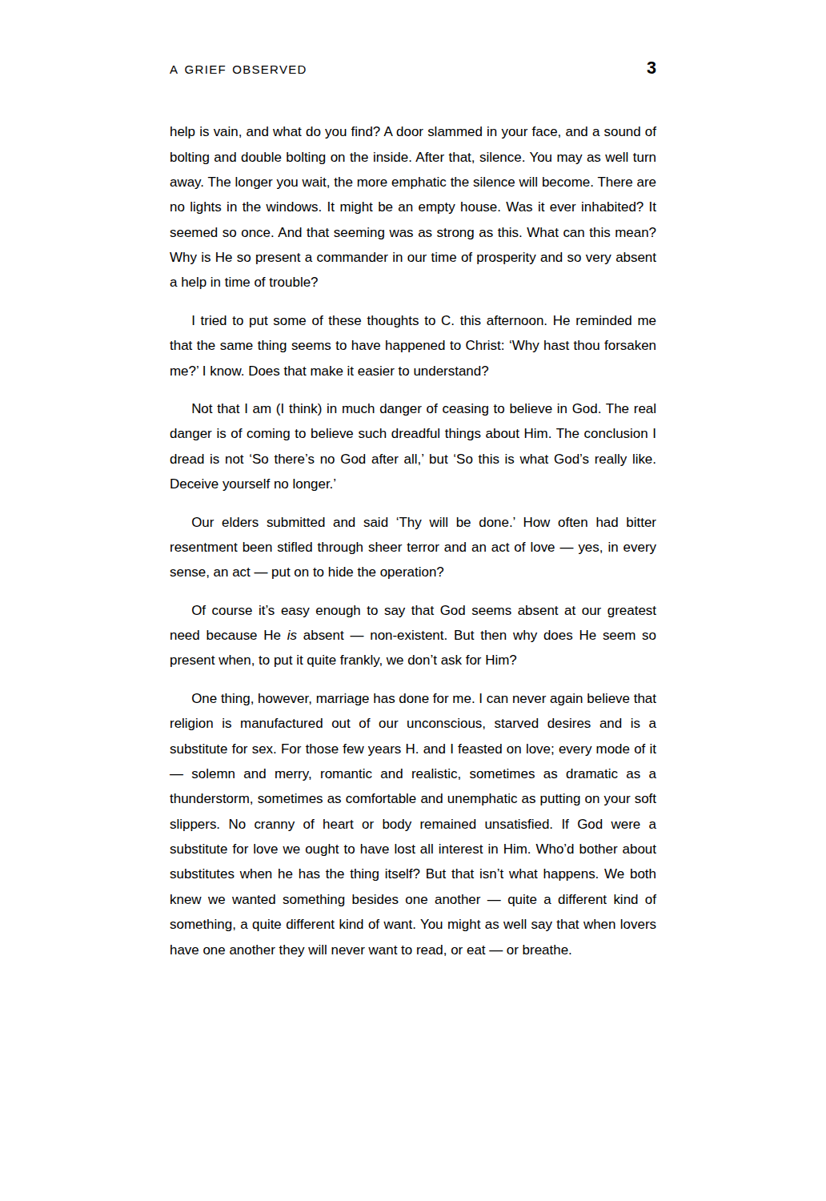A Grief Observed 3
help is vain, and what do you find? A door slammed in your face, and a sound of bolting and double bolting on the inside. After that, silence. You may as well turn away. The longer you wait, the more emphatic the silence will become. There are no lights in the windows. It might be an empty house. Was it ever inhabited? It seemed so once. And that seeming was as strong as this. What can this mean? Why is He so present a commander in our time of prosperity and so very absent a help in time of trouble?
I tried to put some of these thoughts to C. this afternoon. He reminded me that the same thing seems to have happened to Christ: ‘Why hast thou forsaken me?’ I know. Does that make it easier to understand?
Not that I am (I think) in much danger of ceasing to believe in God. The real danger is of coming to believe such dreadful things about Him. The conclusion I dread is not ‘So there’s no God after all,’ but ‘So this is what God’s really like. Deceive yourself no longer.’
Our elders submitted and said ‘Thy will be done.’ How often had bitter resentment been stifled through sheer terror and an act of love — yes, in every sense, an act — put on to hide the operation?
Of course it’s easy enough to say that God seems absent at our greatest need because He is absent — non-existent. But then why does He seem so present when, to put it quite frankly, we don’t ask for Him?
One thing, however, marriage has done for me. I can never again believe that religion is manufactured out of our unconscious, starved desires and is a substitute for sex. For those few years H. and I feasted on love; every mode of it — solemn and merry, romantic and realistic, sometimes as dramatic as a thunderstorm, sometimes as comfortable and unemphatic as putting on your soft slippers. No cranny of heart or body remained unsatisfied. If God were a substitute for love we ought to have lost all interest in Him. Who’d bother about substitutes when he has the thing itself? But that isn’t what happens. We both knew we wanted something besides one another — quite a different kind of something, a quite different kind of want. You might as well say that when lovers have one another they will never want to read, or eat — or breathe.